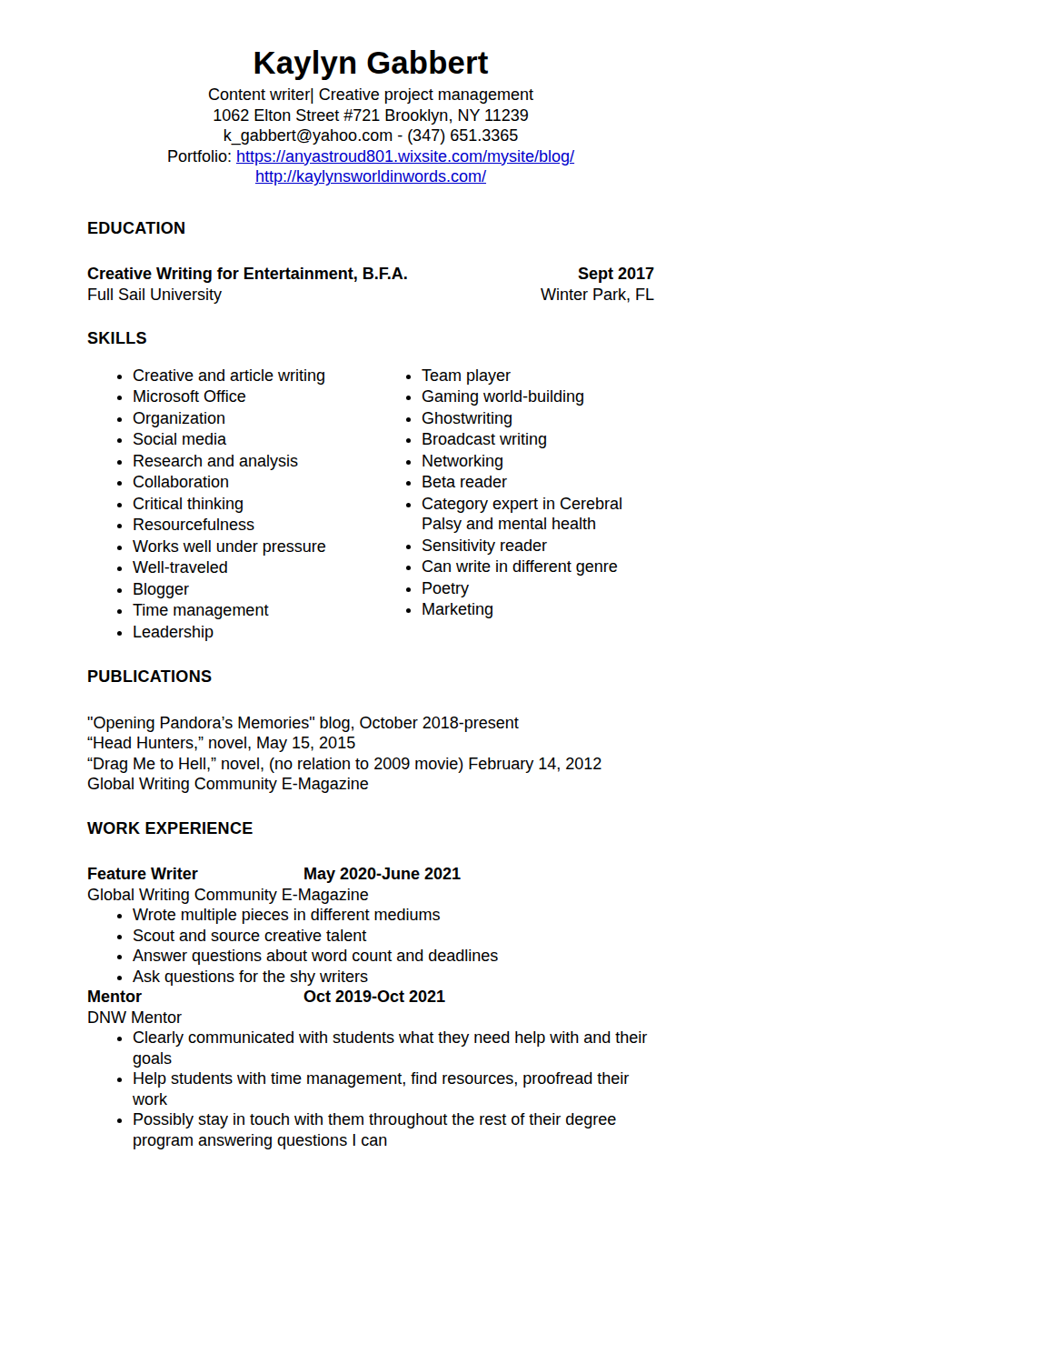Kaylyn Gabbert
Content writer| Creative project management
1062 Elton Street #721 Brooklyn, NY 11239
k_gabbert@yahoo.com - (347) 651.3365
Portfolio: https://anyastroud801.wixsite.com/mysite/blog/
http://kaylynsworldinwords.com/
EDUCATION
Creative Writing for Entertainment, B.F.A. Sept 2017
Full Sail University Winter Park, FL
SKILLS
Creative and article writing
Microsoft Office
Organization
Social media
Research and analysis
Collaboration
Critical thinking
Resourcefulness
Works well under pressure
Well-traveled
Blogger
Time management
Leadership
Team player
Gaming world-building
Ghostwriting
Broadcast writing
Networking
Beta reader
Category expert in Cerebral Palsy and mental health
Sensitivity reader
Can write in different genre
Poetry
Marketing
PUBLICATIONS
"Opening Pandora’s Memories" blog, October 2018-present
“Head Hunters,” novel, May 15, 2015
“Drag Me to Hell,” novel, (no relation to 2009 movie) February 14, 2012
Global Writing Community E-Magazine
WORK EXPERIENCE
Feature Writer May 2020-June 2021
Global Writing Community E-Magazine
Wrote multiple pieces in different mediums
Scout and source creative talent
Answer questions about word count and deadlines
Ask questions for the shy writers
Mentor Oct 2019-Oct 2021
DNW Mentor
Clearly communicated with students what they need help with and their goals
Help students with time management, find resources, proofread their work
Possibly stay in touch with them throughout the rest of their degree program answering questions I can